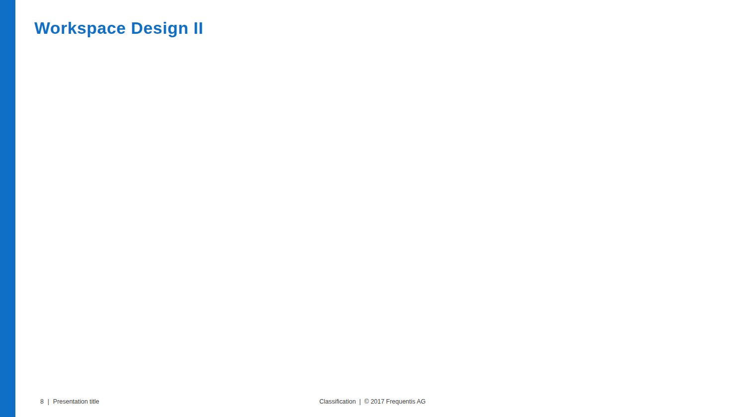Workspace Design II
8 | Presentation title
Classification | © 2017 Frequentis AG